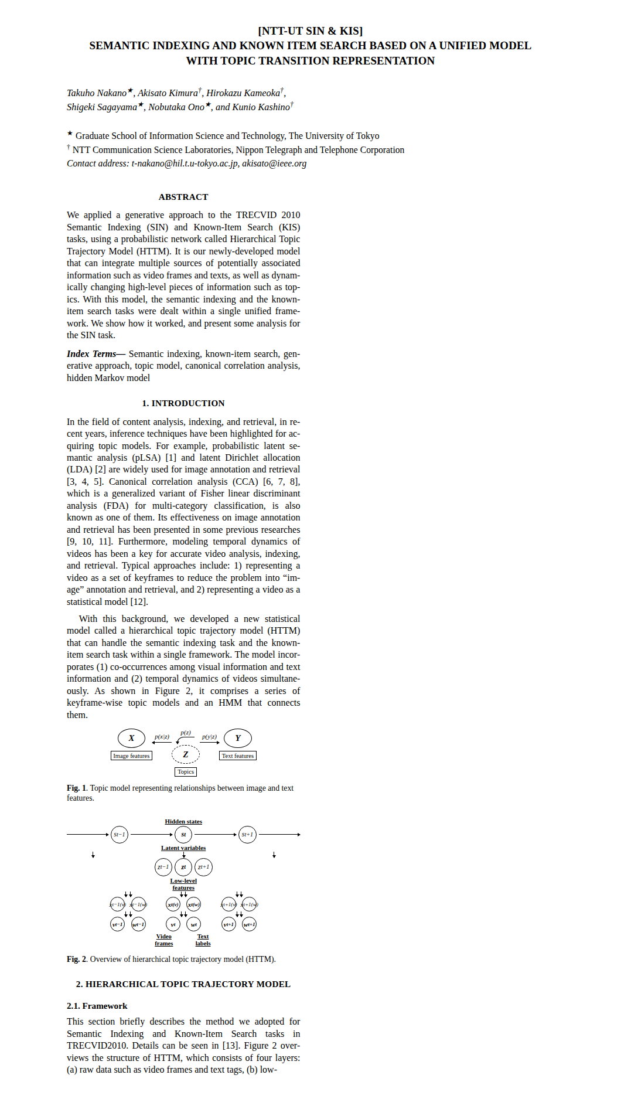[NTT-UT SIN & KIS]
Semantic Indexing and Known Item Search Based on a Unified Model
with Topic Transition Representation
Takuho Nakano★, Akisato Kimura†, Hirokazu Kameoka†,
Shigeki Sagayama★, Nobutaka Ono★, and Kunio Kashino†
★ Graduate School of Information Science and Technology, The University of Tokyo
† NTT Communication Science Laboratories, Nippon Telegraph and Telephone Corporation
Contact address: t-nakano@hil.t.u-tokyo.ac.jp, akisato@ieee.org
Abstract
We applied a generative approach to the TRECVID 2010 Semantic Indexing (SIN) and Known-Item Search (KIS) tasks, using a probabilistic network called Hierarchical Topic Trajectory Model (HTTM). It is our newly-developed model that can integrate multiple sources of potentially associated information such as video frames and texts, as well as dynamically changing high-level pieces of information such as topics. With this model, the semantic indexing and the known-item search tasks were dealt within a single unified framework. We show how it worked, and present some analysis for the SIN task.
Index Terms— Semantic indexing, known-item search, generative approach, topic model, canonical correlation analysis, hidden Markov model
1. Introduction
In the field of content analysis, indexing, and retrieval, in recent years, inference techniques have been highlighted for acquiring topic models. For example, probabilistic latent semantic analysis (pLSA) [1] and latent Dirichlet allocation (LDA) [2] are widely used for image annotation and retrieval [3, 4, 5]. Canonical correlation analysis (CCA) [6, 7, 8], which is a generalized variant of Fisher linear discriminant analysis (FDA) for multi-category classification, is also known as one of them. Its effectiveness on image annotation and retrieval has been presented in some previous researches [9, 10, 11]. Furthermore, modeling temporal dynamics of videos has been a key for accurate video analysis, indexing, and retrieval. Typical approaches include: 1) representing a video as a set of keyframes to reduce the problem into “image” annotation and retrieval, and 2) representing a video as a statistical model [12].
With this background, we developed a new statistical model called a hierarchical topic trajectory model (HTTM) that can handle the semantic indexing task and the known-item search task within a single framework. The model incorporates (1) co-occurrences among visual information and text information and (2) temporal dynamics of videos simultaneously. As shown in Figure 2, it comprises a series of keyframe-wise topic models and an HMM that connects them.
X
Image features
p(x|z)
p(z)
Z
Topics
p(y|z)
Y
Text features
Fig. 1. Topic model representing relationships between image and text features.
Hidden states
st−1 st st+1
Latent variables
zt−1 zt zt+1
Low-level
features
xt−1(v) xt−1(w)
vt−1 wt−1
xt(v) xt(w)
vt wt
xt+1(v) xt+1(w)
vt+1 wt+1
Video
frames Text
labels
Fig. 2. Overview of hierarchical topic trajectory model (HTTM).
2. Hierarchical Topic Trajectory Model
2.1. Framework
This section briefly describes the method we adopted for Semantic Indexing and Known-Item Search tasks in TRECVID2010. Details can be seen in [13]. Figure 2 overviews the structure of HTTM, which consists of four layers: (a) raw data such as video frames and text tags, (b) low-